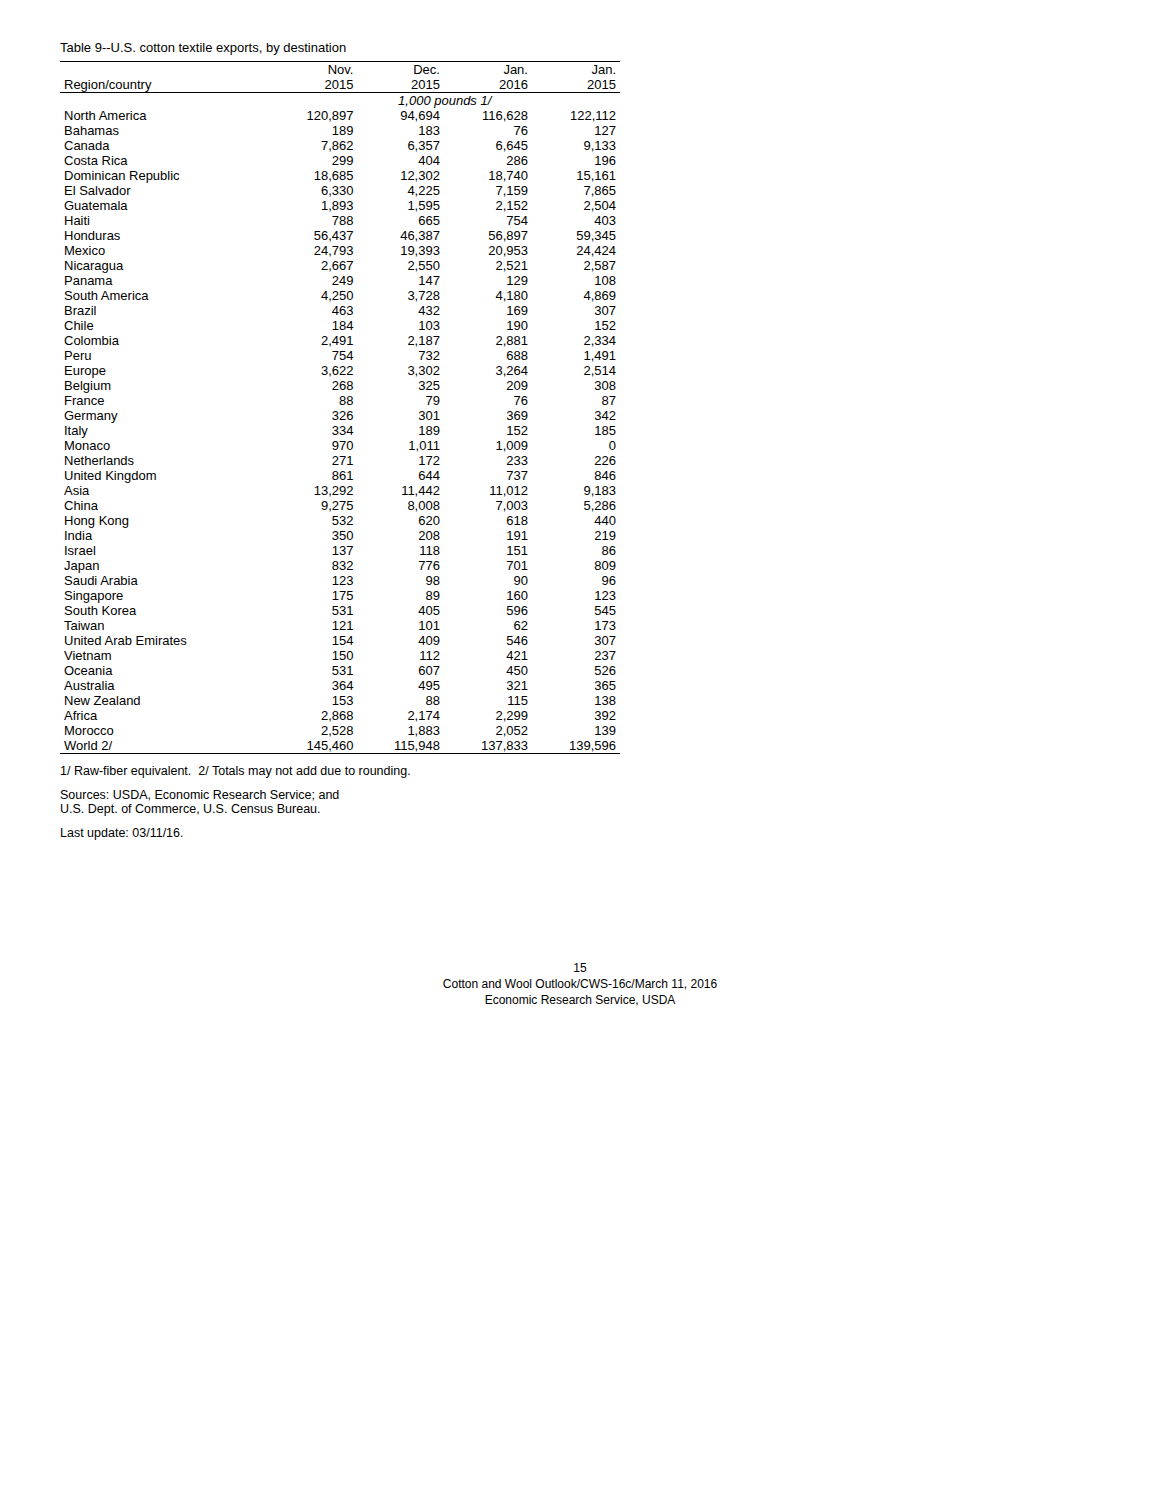Table 9--U.S. cotton textile exports, by destination
| | Nov. | Dec. | Jan. | Jan. |
| Region/country | 2015 | 2015 | 2016 | 2015 |
| | 1,000 pounds 1/ |
| North America | 120,897 | 94,694 | 116,628 | 122,112 |
| Bahamas | 189 | 183 | 76 | 127 |
| Canada | 7,862 | 6,357 | 6,645 | 9,133 |
| Costa Rica | 299 | 404 | 286 | 196 |
| Dominican Republic | 18,685 | 12,302 | 18,740 | 15,161 |
| El Salvador | 6,330 | 4,225 | 7,159 | 7,865 |
| Guatemala | 1,893 | 1,595 | 2,152 | 2,504 |
| Haiti | 788 | 665 | 754 | 403 |
| Honduras | 56,437 | 46,387 | 56,897 | 59,345 |
| Mexico | 24,793 | 19,393 | 20,953 | 24,424 |
| Nicaragua | 2,667 | 2,550 | 2,521 | 2,587 |
| Panama | 249 | 147 | 129 | 108 |
| South America | 4,250 | 3,728 | 4,180 | 4,869 |
| Brazil | 463 | 432 | 169 | 307 |
| Chile | 184 | 103 | 190 | 152 |
| Colombia | 2,491 | 2,187 | 2,881 | 2,334 |
| Peru | 754 | 732 | 688 | 1,491 |
| Europe | 3,622 | 3,302 | 3,264 | 2,514 |
| Belgium | 268 | 325 | 209 | 308 |
| France | 88 | 79 | 76 | 87 |
| Germany | 326 | 301 | 369 | 342 |
| Italy | 334 | 189 | 152 | 185 |
| Monaco | 970 | 1,011 | 1,009 | 0 |
| Netherlands | 271 | 172 | 233 | 226 |
| United Kingdom | 861 | 644 | 737 | 846 |
| Asia | 13,292 | 11,442 | 11,012 | 9,183 |
| China | 9,275 | 8,008 | 7,003 | 5,286 |
| Hong Kong | 532 | 620 | 618 | 440 |
| India | 350 | 208 | 191 | 219 |
| Israel | 137 | 118 | 151 | 86 |
| Japan | 832 | 776 | 701 | 809 |
| Saudi Arabia | 123 | 98 | 90 | 96 |
| Singapore | 175 | 89 | 160 | 123 |
| South Korea | 531 | 405 | 596 | 545 |
| Taiwan | 121 | 101 | 62 | 173 |
| United Arab Emirates | 154 | 409 | 546 | 307 |
| Vietnam | 150 | 112 | 421 | 237 |
| Oceania | 531 | 607 | 450 | 526 |
| Australia | 364 | 495 | 321 | 365 |
| New Zealand | 153 | 88 | 115 | 138 |
| Africa | 2,868 | 2,174 | 2,299 | 392 |
| Morocco | 2,528 | 1,883 | 2,052 | 139 |
| World 2/ | 145,460 | 115,948 | 137,833 | 139,596 |
1/ Raw-fiber equivalent. 2/ Totals may not add due to rounding.
Sources: USDA, Economic Research Service; and
U.S. Dept. of Commerce, U.S. Census Bureau.
Last update: 03/11/16.
15
Cotton and Wool Outlook/CWS-16c/March 11, 2016
Economic Research Service, USDA